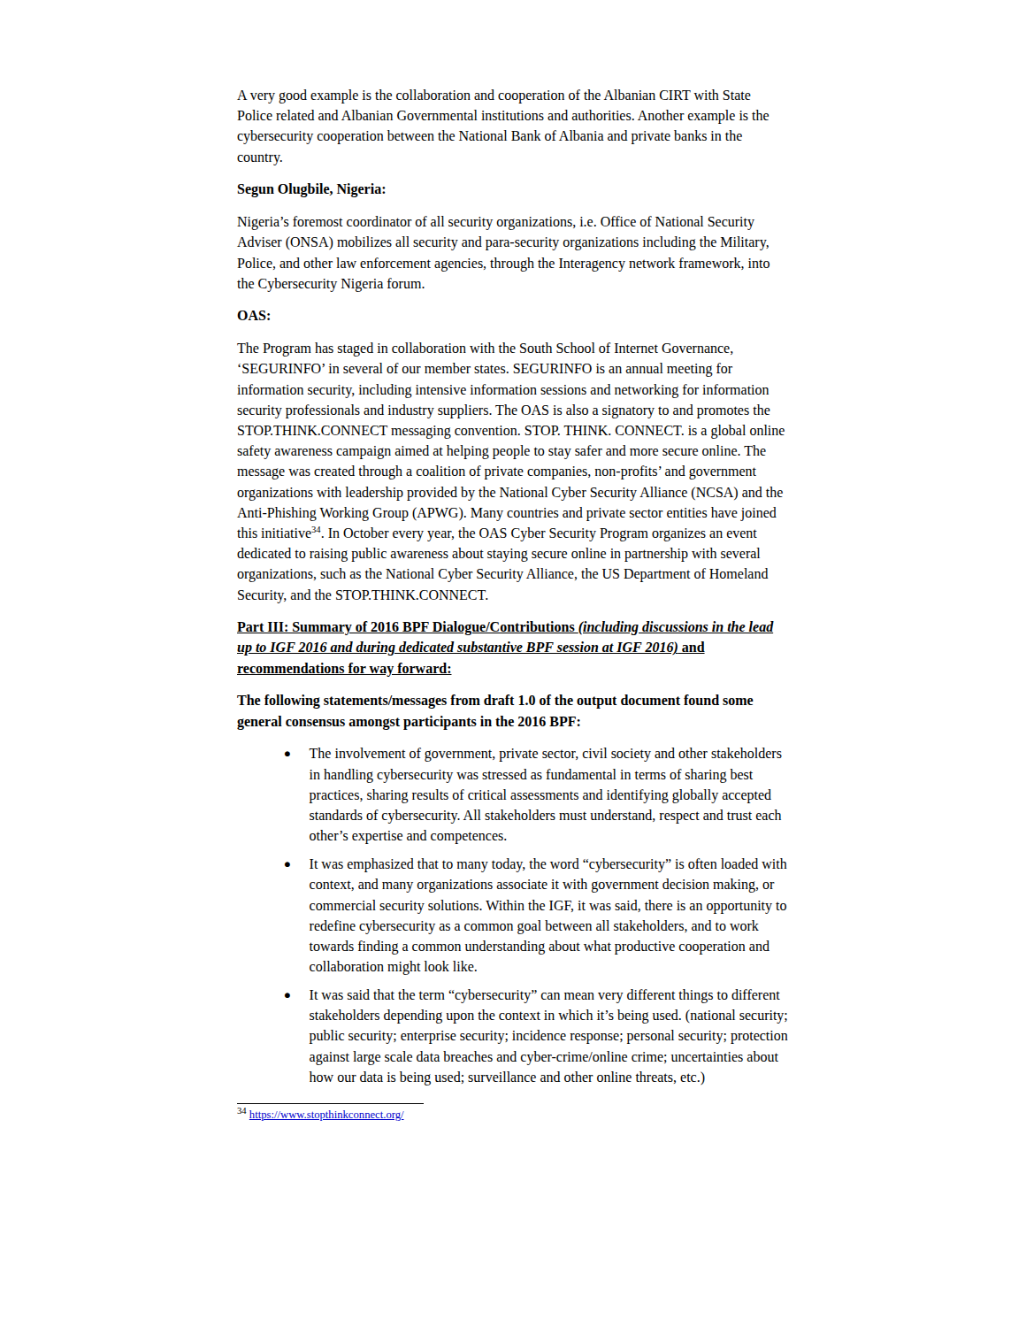A very good example is the collaboration and cooperation of the Albanian CIRT with State Police related and Albanian Governmental institutions and authorities. Another example is the cybersecurity cooperation between the National Bank of Albania and private banks in the country.
Segun Olugbile, Nigeria:
Nigeria’s foremost coordinator of all security organizations, i.e. Office of National Security Adviser (ONSA) mobilizes all security and para-security organizations including the Military, Police, and other law enforcement agencies, through the Interagency network framework, into the Cybersecurity Nigeria forum.
OAS:
The Program has staged in collaboration with the South School of Internet Governance, ‘SEGURINFO’ in several of our member states. SEGURINFO is an annual meeting for information security, including intensive information sessions and networking for information security professionals and industry suppliers. The OAS is also a signatory to and promotes the STOP.THINK.CONNECT messaging convention. STOP. THINK. CONNECT. is a global online safety awareness campaign aimed at helping people to stay safer and more secure online. The message was created through a coalition of private companies, non-profits’ and government organizations with leadership provided by the National Cyber Security Alliance (NCSA) and the Anti-Phishing Working Group (APWG). Many countries and private sector entities have joined this initiative34. In October every year, the OAS Cyber Security Program organizes an event dedicated to raising public awareness about staying secure online in partnership with several organizations, such as the National Cyber Security Alliance, the US Department of Homeland Security, and the STOP.THINK.CONNECT.
Part III: Summary of 2016 BPF Dialogue/Contributions (including discussions in the lead up to IGF 2016 and during dedicated substantive BPF session at IGF 2016) and recommendations for way forward:
The following statements/messages from draft 1.0 of the output document found some general consensus amongst participants in the 2016 BPF:
The involvement of government, private sector, civil society and other stakeholders in handling cybersecurity was stressed as fundamental in terms of sharing best practices, sharing results of critical assessments and identifying globally accepted standards of cybersecurity. All stakeholders must understand, respect and trust each other’s expertise and competences.
It was emphasized that to many today, the word “cybersecurity” is often loaded with context, and many organizations associate it with government decision making, or commercial security solutions. Within the IGF, it was said, there is an opportunity to redefine cybersecurity as a common goal between all stakeholders, and to work towards finding a common understanding about what productive cooperation and collaboration might look like.
It was said that the term “cybersecurity” can mean very different things to different stakeholders depending upon the context in which it’s being used. (national security; public security; enterprise security; incidence response; personal security; protection against large scale data breaches and cyber-crime/online crime; uncertainties about how our data is being used; surveillance and other online threats, etc.)
34 https://www.stopthinkconnect.org/